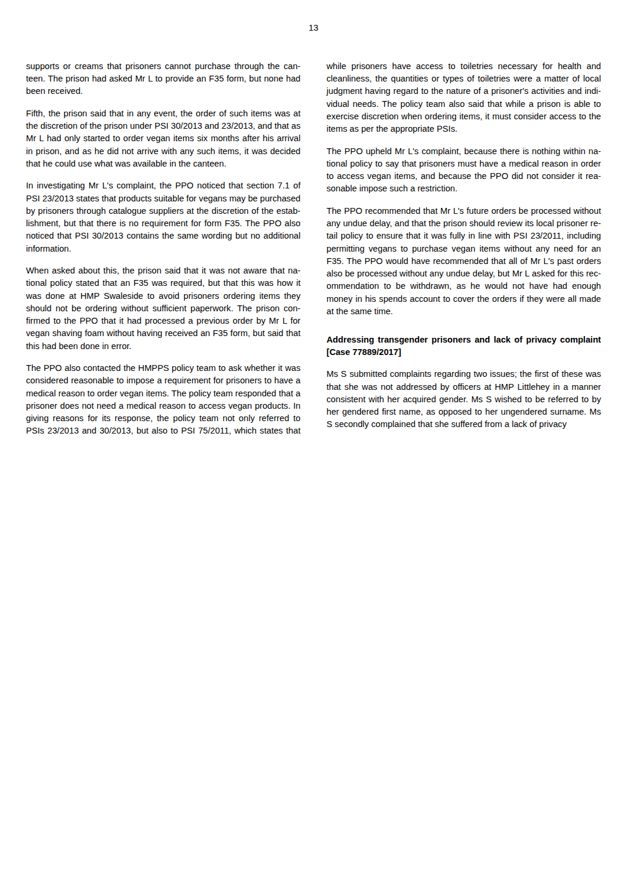13
supports or creams that prisoners cannot purchase through the canteen. The prison had asked Mr L to provide an F35 form, but none had been received.
Fifth, the prison said that in any event, the order of such items was at the discretion of the prison under PSI 30/2013 and 23/2013, and that as Mr L had only started to order vegan items six months after his arrival in prison, and as he did not arrive with any such items, it was decided that he could use what was available in the canteen.
In investigating Mr L's complaint, the PPO noticed that section 7.1 of PSI 23/2013 states that products suitable for vegans may be purchased by prisoners through catalogue suppliers at the discretion of the establishment, but that there is no requirement for form F35. The PPO also noticed that PSI 30/2013 contains the same wording but no additional information.
When asked about this, the prison said that it was not aware that national policy stated that an F35 was required, but that this was how it was done at HMP Swaleside to avoid prisoners ordering items they should not be ordering without sufficient paperwork. The prison confirmed to the PPO that it had processed a previous order by Mr L for vegan shaving foam without having received an F35 form, but said that this had been done in error.
The PPO also contacted the HMPPS policy team to ask whether it was considered reasonable to impose a requirement for prisoners to have a medical reason to order vegan items. The policy team responded that a prisoner does not need a medical reason to access vegan products. In giving reasons for its response, the policy team not only referred to PSIs 23/2013 and 30/2013, but also to PSI 75/2011, which states that while prisoners have access to toiletries necessary for health and cleanliness, the quantities or types of toiletries were a matter of local judgment having regard to the nature of a prisoner's activities and individual needs. The policy team also said that while a prison is able to exercise discretion when ordering items, it must consider access to the items as per the appropriate PSIs.
The PPO upheld Mr L's complaint, because there is nothing within national policy to say that prisoners must have a medical reason in order to access vegan items, and because the PPO did not consider it reasonable impose such a restriction.
The PPO recommended that Mr L's future orders be processed without any undue delay, and that the prison should review its local prisoner retail policy to ensure that it was fully in line with PSI 23/2011, including permitting vegans to purchase vegan items without any need for an F35. The PPO would have recommended that all of Mr L's past orders also be processed without any undue delay, but Mr L asked for this recommendation to be withdrawn, as he would not have had enough money in his spends account to cover the orders if they were all made at the same time.
Addressing transgender prisoners and lack of privacy complaint [Case 77889/2017]
Ms S submitted complaints regarding two issues; the first of these was that she was not addressed by officers at HMP Littlehey in a manner consistent with her acquired gender. Ms S wished to be referred to by her gendered first name, as opposed to her ungendered surname. Ms S secondly complained that she suffered from a lack of privacy